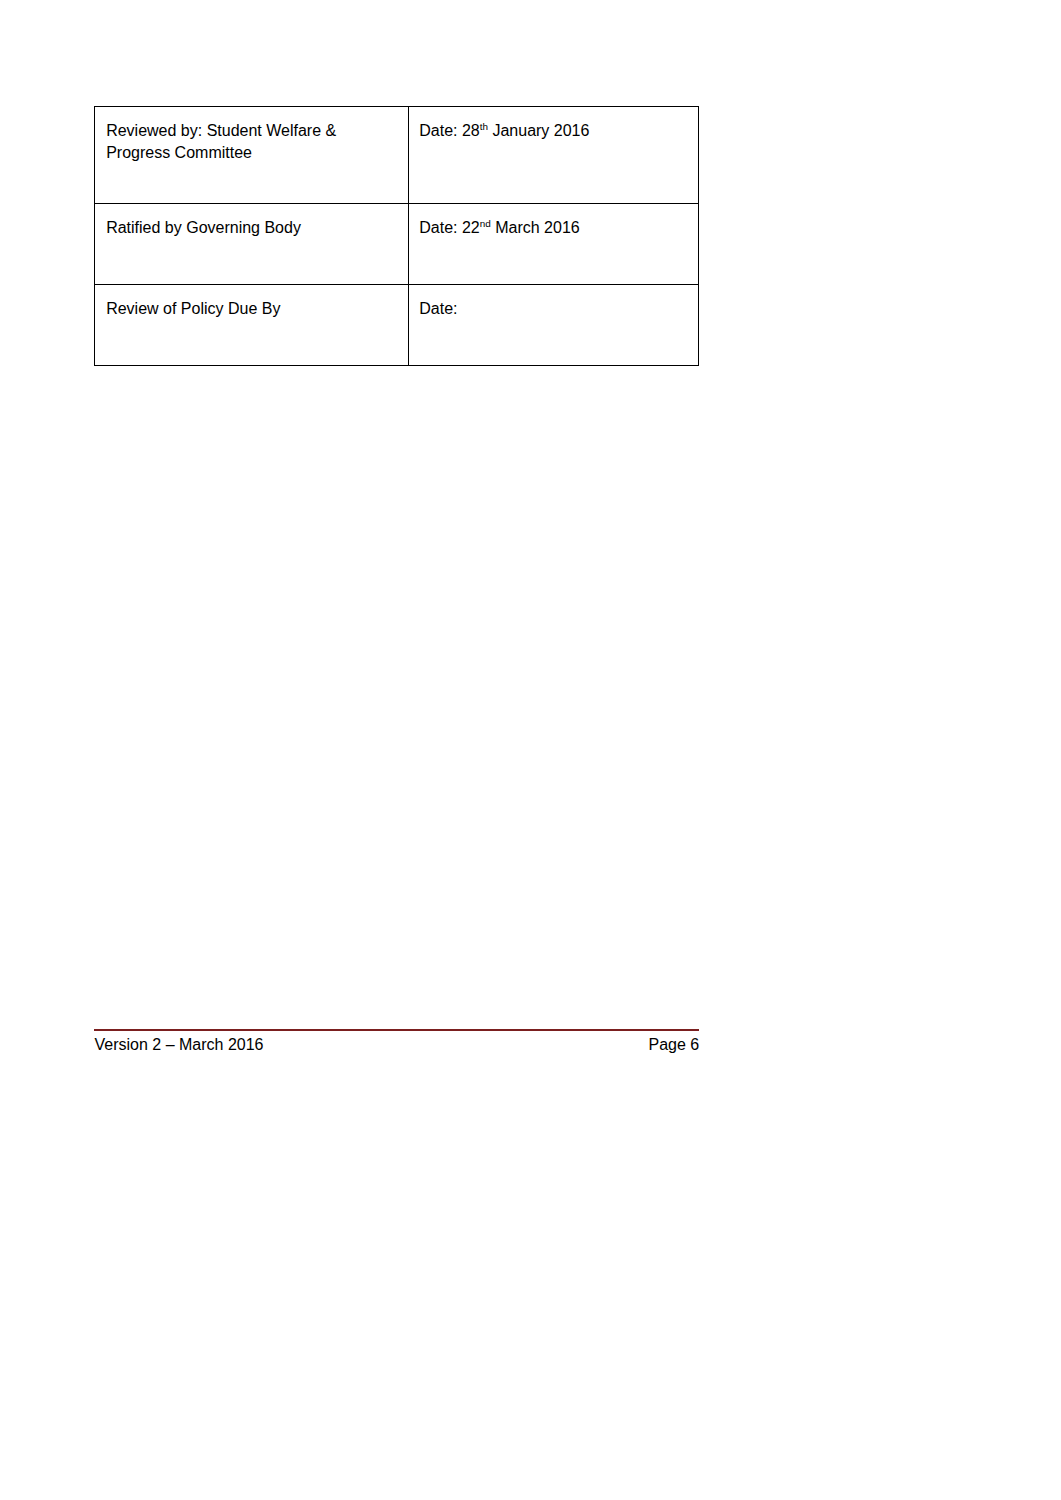| Reviewed by: Student Welfare & Progress Committee | Date: 28 th January 2016 |
| Ratified by Governing Body | Date: 22 nd March 2016 |
| Review of Policy Due By | Date: |
Version 2 – March 2016
Page 6